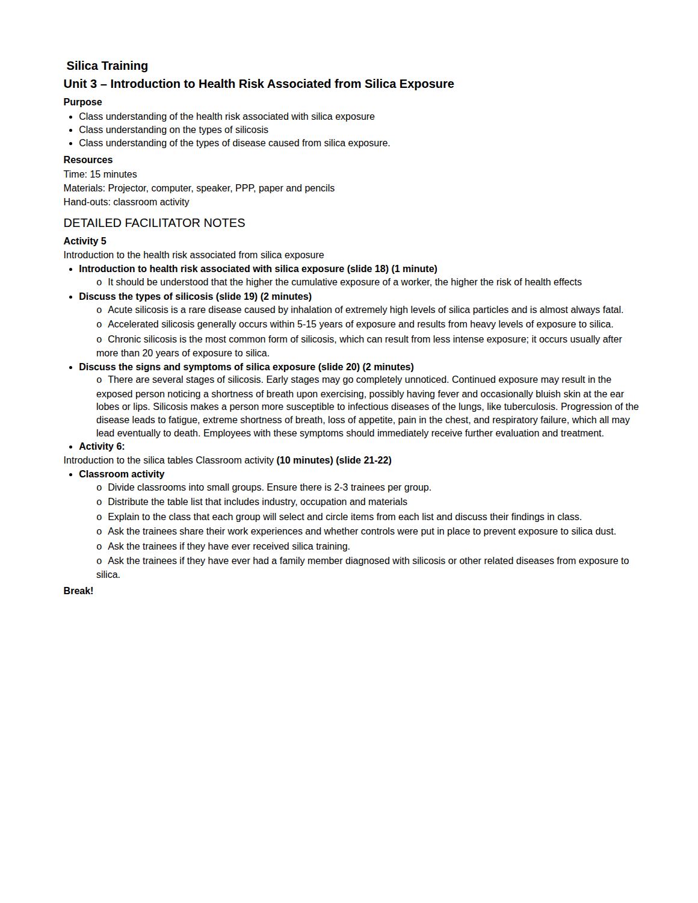Silica Training
Unit 3 – Introduction to Health Risk Associated from Silica Exposure
Purpose
Class understanding of the health risk associated with silica exposure
Class understanding on the types of silicosis
Class understanding of the types of disease caused from silica exposure.
Resources
Time: 15 minutes
Materials: Projector, computer, speaker, PPP, paper and pencils
Hand-outs: classroom activity
DETAILED FACILITATOR NOTES
Activity 5
Introduction to the health risk associated from silica exposure
Introduction to health risk associated with silica exposure (slide 18) (1 minute)
It should be understood that the higher the cumulative exposure of a worker, the higher the risk of health effects
Discuss the types of silicosis (slide 19) (2 minutes)
Acute silicosis is a rare disease caused by inhalation of extremely high levels of silica particles and is almost always fatal.
Accelerated silicosis generally occurs within 5-15 years of exposure and results from heavy levels of exposure to silica.
Chronic silicosis is the most common form of silicosis, which can result from less intense exposure; it occurs usually after more than 20 years of exposure to silica.
Discuss the signs and symptoms of silica exposure (slide 20) (2 minutes)
There are several stages of silicosis. Early stages may go completely unnoticed. Continued exposure may result in the exposed person noticing a shortness of breath upon exercising, possibly having fever and occasionally bluish skin at the ear lobes or lips. Silicosis makes a person more susceptible to infectious diseases of the lungs, like tuberculosis. Progression of the disease leads to fatigue, extreme shortness of breath, loss of appetite, pain in the chest, and respiratory failure, which all may lead eventually to death. Employees with these symptoms should immediately receive further evaluation and treatment.
Activity 6:
Introduction to the silica tables Classroom activity (10 minutes) (slide 21-22)
Classroom activity
Divide classrooms into small groups. Ensure there is 2-3 trainees per group.
Distribute the table list that includes industry, occupation and materials
Explain to the class that each group will select and circle items from each list and discuss their findings in class.
Ask the trainees share their work experiences and whether controls were put in place to prevent exposure to silica dust.
Ask the trainees if they have ever received silica training.
Ask the trainees if they have ever had a family member diagnosed with silicosis or other related diseases from exposure to silica.
Break!